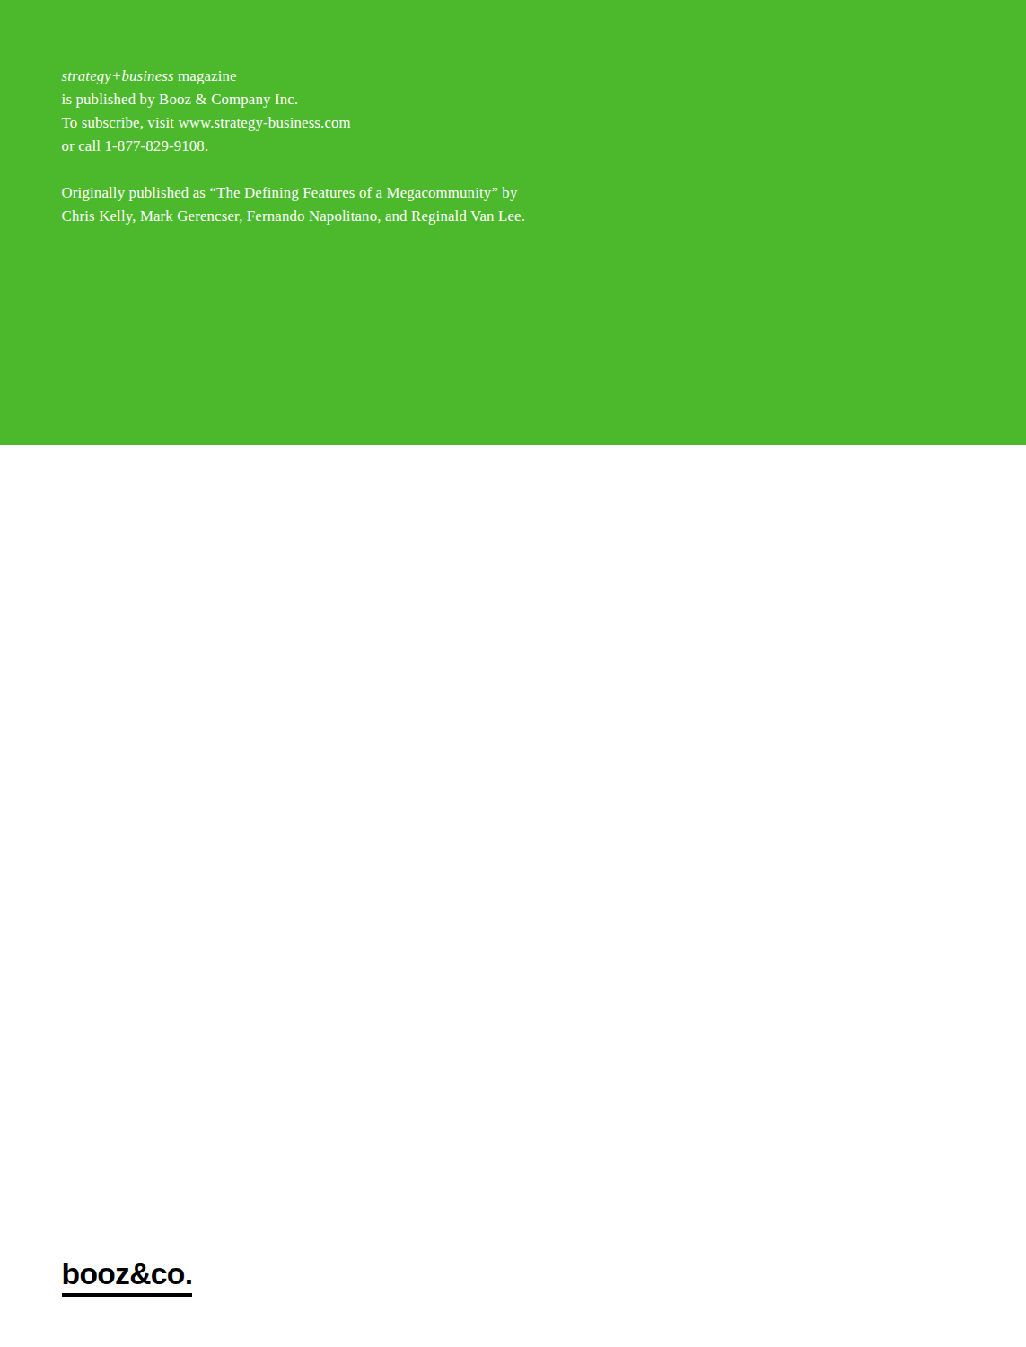strategy+business magazine
is published by Booz & Company Inc.
To subscribe, visit www.strategy-business.com
or call 1-877-829-9108.
Originally published as “The Defining Features of a Megacommunity” by
Chris Kelly, Mark Gerencser, Fernando Napolitano, and Reginald Van Lee.
booz&co.